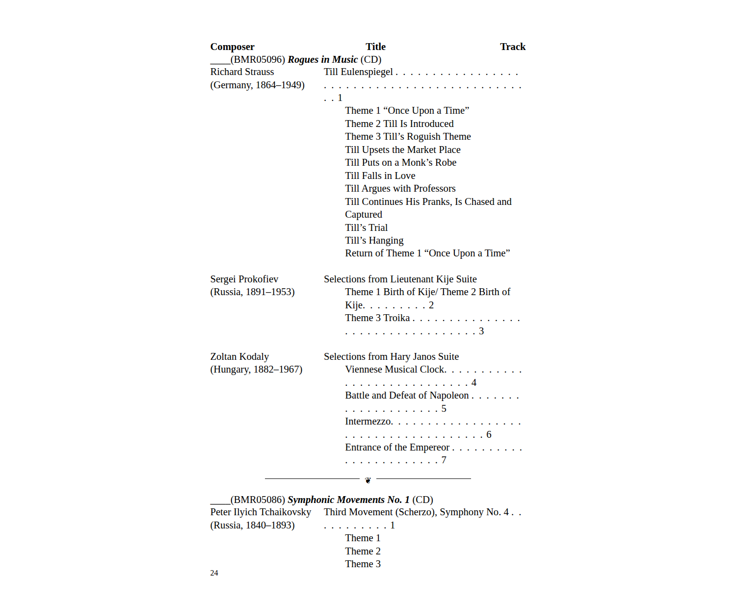| Composer | Title | Track |
| --- | --- | --- |
____(BMR05096) Rogues in Music (CD)
| Richard Strauss (Germany, 1864–1949) | Till Eulenspiegel . . . . . . . . . . . . . . . . . . . . . . . . . . . . . . . . . . . . . . . . . . . . . . 1 Theme 1 “Once Upon a Time” Theme 2 Till Is Introduced Theme 3 Till’s Roguish Theme Till Upsets the Market Place Till Puts on a Monk’s Robe Till Falls in Love Till Argues with Professors Till Continues His Pranks, Is Chased and Captured Till’s Trial Till’s Hanging Return of Theme 1 “Once Upon a Time” |
| Sergei Prokofiev (Russia, 1891–1953) | Selections from Lieutenant Kije Suite Theme 1 Birth of Kije/ Theme 2 Birth of Kije . . . . . . . . . 2 Theme 3 Troika . . . . . . . . . . . . . . . . . . . . . . . . . . . . . . . . . 3 |
| Zoltan Kodaly (Hungary, 1882–1967) | Selections from Hary Janos Suite Viennese Musical Clock . . . . . . . . . . . . . . . . . . . . . . . . . . . . 4 Battle and Defeat of Napoleon . . . . . . . . . . . . . . . . . . . . 5 Intermezzo . . . . . . . . . . . . . . . . . . . . . . . . . . . . . . . . . . . . . 6 Entrance of the Empereor . . . . . . . . . . . . . . . . . . . . . . . 7 |
❦
____(BMR05086) Symphonic Movements No. 1 (CD)
| Peter Ilyich Tchaikovsky (Russia, 1840–1893) | Third Movement (Scherzo), Symphony No. 4 . . . . . . . . . . . 1 Theme 1 Theme 2 Theme 3 |
24